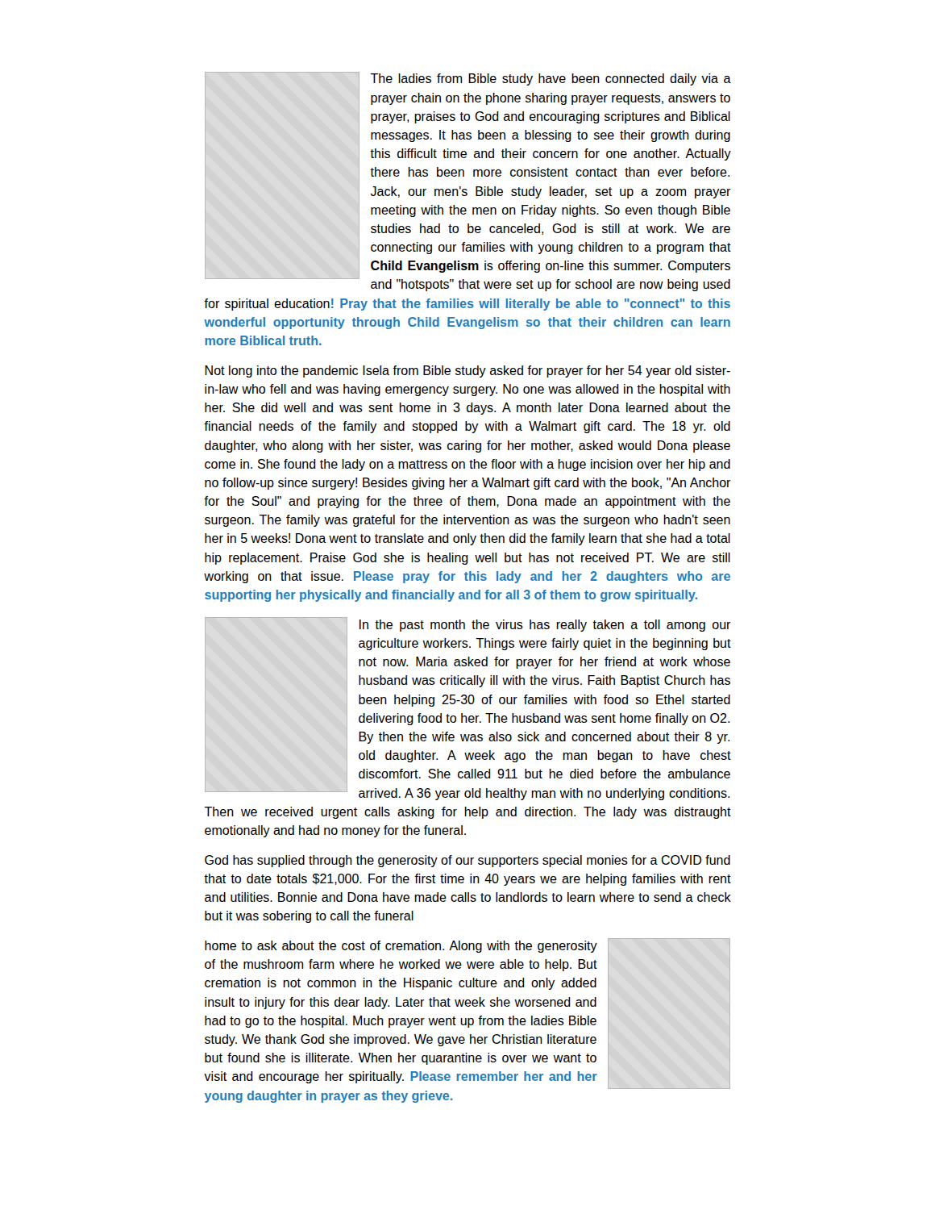The ladies from Bible study have been connected daily via a prayer chain on the phone sharing prayer requests, answers to prayer, praises to God and encouraging scriptures and Biblical messages. It has been a blessing to see their growth during this difficult time and their concern for one another. Actually there has been more consistent contact than ever before. Jack, our men's Bible study leader, set up a zoom prayer meeting with the men on Friday nights. So even though Bible studies had to be canceled, God is still at work. We are connecting our families with young children to a program that Child Evangelism is offering on-line this summer. Computers and "hotspots" that were set up for school are now being used for spiritual education! Pray that the families will literally be able to "connect" to this wonderful opportunity through Child Evangelism so that their children can learn more Biblical truth.
Not long into the pandemic Isela from Bible study asked for prayer for her 54 year old sister-in-law who fell and was having emergency surgery. No one was allowed in the hospital with her. She did well and was sent home in 3 days. A month later Dona learned about the financial needs of the family and stopped by with a Walmart gift card. The 18 yr. old daughter, who along with her sister, was caring for her mother, asked would Dona please come in. She found the lady on a mattress on the floor with a huge incision over her hip and no follow-up since surgery! Besides giving her a Walmart gift card with the book, "An Anchor for the Soul" and praying for the three of them, Dona made an appointment with the surgeon. The family was grateful for the intervention as was the surgeon who hadn't seen her in 5 weeks! Dona went to translate and only then did the family learn that she had a total hip replacement. Praise God she is healing well but has not received PT. We are still working on that issue. Please pray for this lady and her 2 daughters who are supporting her physically and financially and for all 3 of them to grow spiritually.
In the past month the virus has really taken a toll among our agriculture workers. Things were fairly quiet in the beginning but not now. Maria asked for prayer for her friend at work whose husband was critically ill with the virus. Faith Baptist Church has been helping 25-30 of our families with food so Ethel started delivering food to her. The husband was sent home finally on O2. By then the wife was also sick and concerned about their 8 yr. old daughter. A week ago the man began to have chest discomfort. She called 911 but he died before the ambulance arrived. A 36 year old healthy man with no underlying conditions. Then we received urgent calls asking for help and direction. The lady was distraught emotionally and had no money for the funeral.
God has supplied through the generosity of our supporters special monies for a COVID fund that to date totals $21,000. For the first time in 40 years we are helping families with rent and utilities. Bonnie and Dona have made calls to landlords to learn where to send a check but it was sobering to call the funeral
home to ask about the cost of cremation. Along with the generosity of the mushroom farm where he worked we were able to help. But cremation is not common in the Hispanic culture and only added insult to injury for this dear lady. Later that week she worsened and had to go to the hospital. Much prayer went up from the ladies Bible study. We thank God she improved. We gave her Christian literature but found she is illiterate. When her quarantine is over we want to visit and encourage her spiritually. Please remember her and her young daughter in prayer as they grieve.